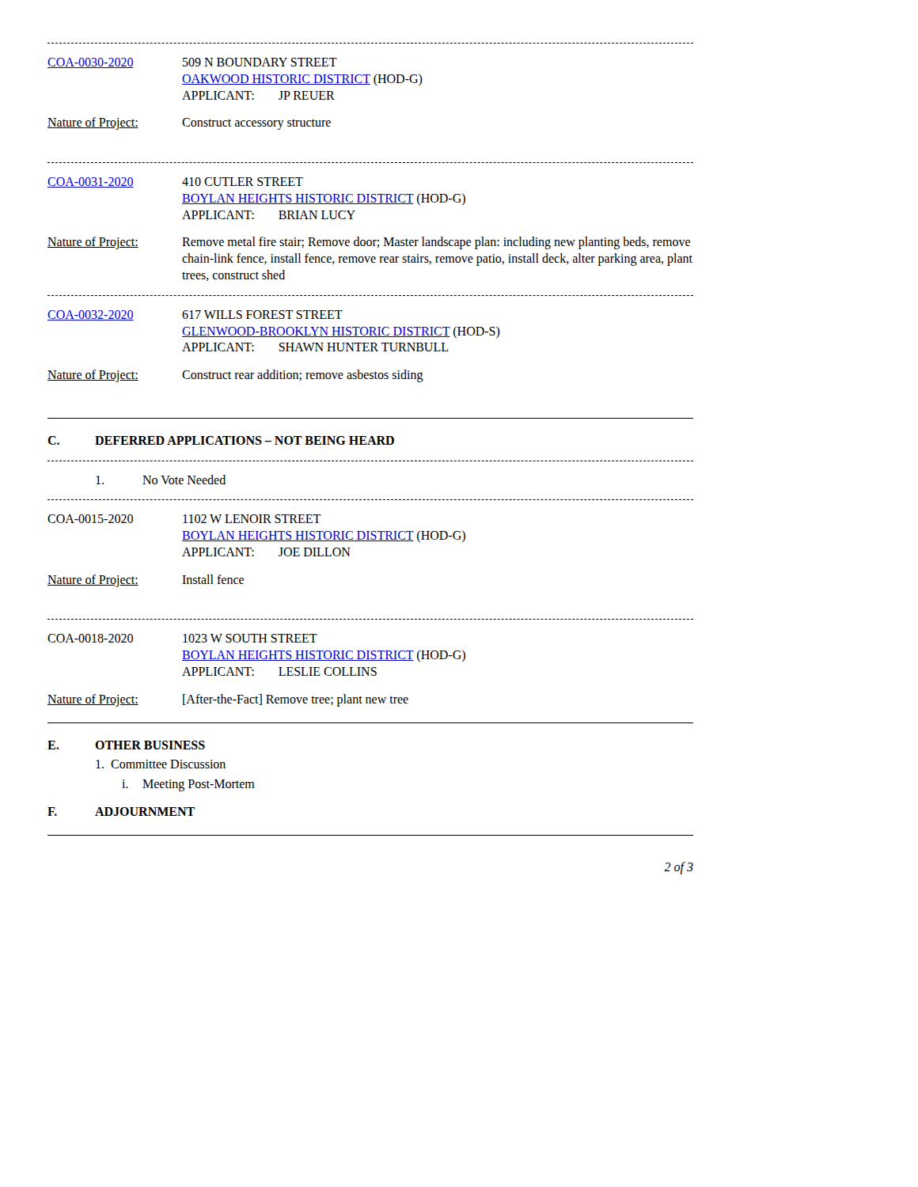COA-0030-2020
509 N BOUNDARY STREET
OAKWOOD HISTORIC DISTRICT (HOD-G)
APPLICANT:JP REUER
Nature of Project:
Construct accessory structure
COA-0031-2020
410 CUTLER STREET
BOYLAN HEIGHTS HISTORIC DISTRICT (HOD-G)
APPLICANT:BRIAN LUCY
Nature of Project:
Remove metal fire stair; Remove door; Master landscape plan: including new planting beds, remove chain-link fence, install fence, remove rear stairs, remove patio, install deck, alter parking area, plant trees, construct shed
COA-0032-2020
617 WILLS FOREST STREET
GLENWOOD-BROOKLYN HISTORIC DISTRICT (HOD-S)
APPLICANT:SHAWN HUNTER TURNBULL
Nature of Project:
Construct rear addition; remove asbestos siding
C.
DEFERRED APPLICATIONS – NOT BEING HEARD
1. No Vote Needed
COA-0015-2020
1102 W LENOIR STREET
BOYLAN HEIGHTS HISTORIC DISTRICT (HOD-G)
APPLICANT:JOE DILLON
Nature of Project:
Install fence
COA-0018-2020
1023 W SOUTH STREET
BOYLAN HEIGHTS HISTORIC DISTRICT (HOD-G)
APPLICANT:LESLIE COLLINS
Nature of Project:
[After-the-Fact] Remove tree; plant new tree
E.
OTHER BUSINESS
Committee Discussion
Meeting Post-Mortem
F.
ADJOURNMENT
2 of 3